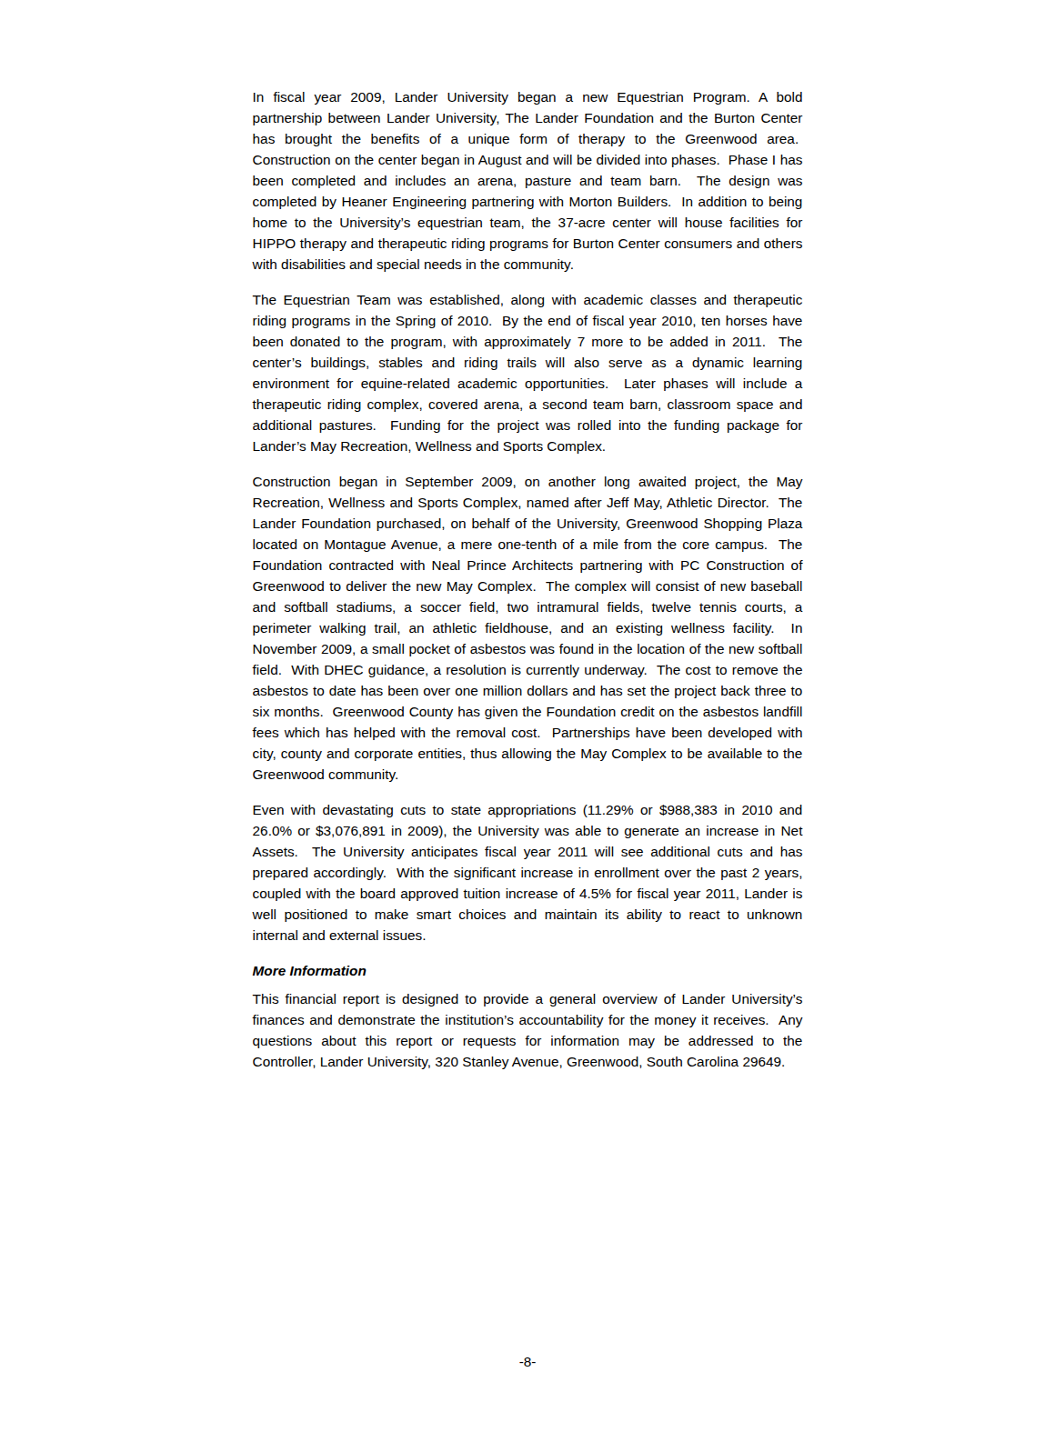In fiscal year 2009, Lander University began a new Equestrian Program. A bold partnership between Lander University, The Lander Foundation and the Burton Center has brought the benefits of a unique form of therapy to the Greenwood area. Construction on the center began in August and will be divided into phases. Phase I has been completed and includes an arena, pasture and team barn. The design was completed by Heaner Engineering partnering with Morton Builders. In addition to being home to the University’s equestrian team, the 37-acre center will house facilities for HIPPO therapy and therapeutic riding programs for Burton Center consumers and others with disabilities and special needs in the community.
The Equestrian Team was established, along with academic classes and therapeutic riding programs in the Spring of 2010. By the end of fiscal year 2010, ten horses have been donated to the program, with approximately 7 more to be added in 2011. The center’s buildings, stables and riding trails will also serve as a dynamic learning environment for equine-related academic opportunities. Later phases will include a therapeutic riding complex, covered arena, a second team barn, classroom space and additional pastures. Funding for the project was rolled into the funding package for Lander’s May Recreation, Wellness and Sports Complex.
Construction began in September 2009, on another long awaited project, the May Recreation, Wellness and Sports Complex, named after Jeff May, Athletic Director. The Lander Foundation purchased, on behalf of the University, Greenwood Shopping Plaza located on Montague Avenue, a mere one-tenth of a mile from the core campus. The Foundation contracted with Neal Prince Architects partnering with PC Construction of Greenwood to deliver the new May Complex. The complex will consist of new baseball and softball stadiums, a soccer field, two intramural fields, twelve tennis courts, a perimeter walking trail, an athletic fieldhouse, and an existing wellness facility. In November 2009, a small pocket of asbestos was found in the location of the new softball field. With DHEC guidance, a resolution is currently underway. The cost to remove the asbestos to date has been over one million dollars and has set the project back three to six months. Greenwood County has given the Foundation credit on the asbestos landfill fees which has helped with the removal cost. Partnerships have been developed with city, county and corporate entities, thus allowing the May Complex to be available to the Greenwood community.
Even with devastating cuts to state appropriations (11.29% or $988,383 in 2010 and 26.0% or $3,076,891 in 2009), the University was able to generate an increase in Net Assets. The University anticipates fiscal year 2011 will see additional cuts and has prepared accordingly. With the significant increase in enrollment over the past 2 years, coupled with the board approved tuition increase of 4.5% for fiscal year 2011, Lander is well positioned to make smart choices and maintain its ability to react to unknown internal and external issues.
More Information
This financial report is designed to provide a general overview of Lander University’s finances and demonstrate the institution’s accountability for the money it receives. Any questions about this report or requests for information may be addressed to the Controller, Lander University, 320 Stanley Avenue, Greenwood, South Carolina 29649.
-8-